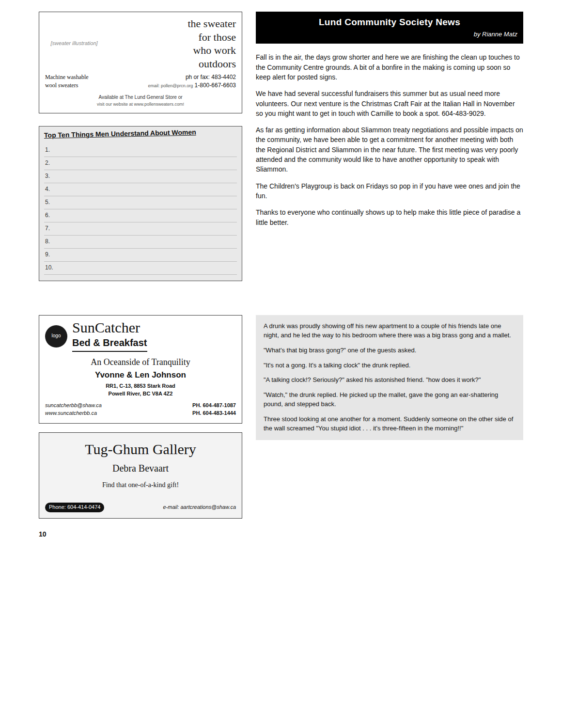[sweater illustration]
the sweater
for those
who work
outdoors
Machine washable
wool sweaters
ph or fax: 483-4402
email: pollen@prcn.org 1-800-667-6603
Available at The Lund General Store or
visit our website at www.pollensweaters.com!
Top Ten Things Men Understand About Women
Lund Community Society News
by Rianne Matz
Fall is in the air, the days grow shorter and here we are finishing the clean up touches to the Community Centre grounds. A bit of a bonfire in the making is coming up soon so keep alert for posted signs.
We have had several successful fundraisers this summer but as usual need more volunteers. Our next venture is the Christmas Craft Fair at the Italian Hall in November so you might want to get in touch with Camille to book a spot. 604-483-9029.
As far as getting information about Sliammon treaty negotiations and possible impacts on the community, we have been able to get a commitment for another meeting with both the Regional District and Sliammon in the near future. The first meeting was very poorly attended and the community would like to have another opportunity to speak with Sliammon.
The Children's Playgroup is back on Fridays so pop in if you have wee ones and join the fun.
Thanks to everyone who continually shows up to help make this little piece of paradise a little better.
logo
SunCatcher
Bed & Breakfast
An Oceanside of Tranquility
Yvonne & Len Johnson
RR1, C-13, 8853 Stark Road
Powell River, BC V8A 4Z2
suncatcherbb@shaw.ca
www.suncatcherbb.ca
PH. 604-487-1087
PH. 604-483-1444
Tug-Ghum Gallery
Debra Bevaart
Find that one-of-a-kind gift!
Phone: 604-414-0474
e-mail: aartcreations@shaw.ca
A drunk was proudly showing off his new apartment to a couple of his friends late one night, and he led the way to his bedroom where there was a big brass gong and a mallet.
"What's that big brass gong?" one of the guests asked.
"It's not a gong. It's a talking clock" the drunk replied.
"A talking clock!? Seriously?" asked his astonished friend. "how does it work?"
"Watch," the drunk replied. He picked up the mallet, gave the gong an ear-shattering pound, and stepped back.
Three stood looking at one another for a moment. Suddenly someone on the other side of the wall screamed "You stupid idiot . . . it's three-fifteen in the morning!!"
10